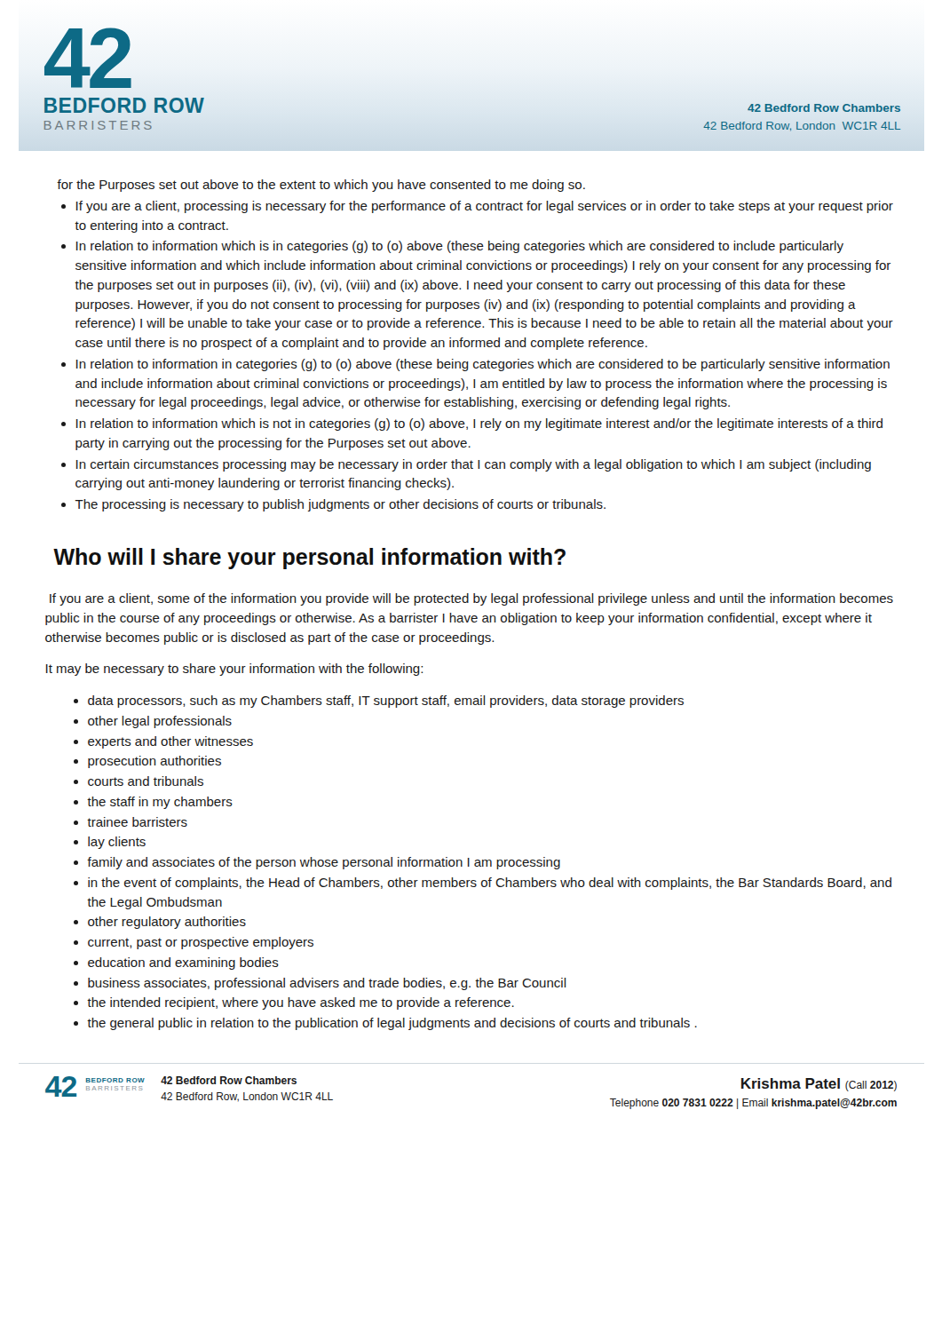42 BEDFORD ROW BARRISTERS
42 Bedford Row Chambers
42 Bedford Row, London WC1R 4LL
for the Purposes set out above to the extent to which you have consented to me doing so.
If you are a client, processing is necessary for the performance of a contract for legal services or in order to take steps at your request prior to entering into a contract.
In relation to information which is in categories (g) to (o) above (these being categories which are considered to include particularly sensitive information and which include information about criminal convictions or proceedings) I rely on your consent for any processing for the purposes set out in purposes (ii), (iv), (vi), (viii) and (ix) above. I need your consent to carry out processing of this data for these purposes. However, if you do not consent to processing for purposes (iv) and (ix) (responding to potential complaints and providing a reference) I will be unable to take your case or to provide a reference. This is because I need to be able to retain all the material about your case until there is no prospect of a complaint and to provide an informed and complete reference.
In relation to information in categories (g) to (o) above (these being categories which are considered to be particularly sensitive information and include information about criminal convictions or proceedings), I am entitled by law to process the information where the processing is necessary for legal proceedings, legal advice, or otherwise for establishing, exercising or defending legal rights.
In relation to information which is not in categories (g) to (o) above, I rely on my legitimate interest and/or the legitimate interests of a third party in carrying out the processing for the Purposes set out above.
In certain circumstances processing may be necessary in order that I can comply with a legal obligation to which I am subject (including carrying out anti-money laundering or terrorist financing checks).
The processing is necessary to publish judgments or other decisions of courts or tribunals.
Who will I share your personal information with?
If you are a client, some of the information you provide will be protected by legal professional privilege unless and until the information becomes public in the course of any proceedings or otherwise. As a barrister I have an obligation to keep your information confidential, except where it otherwise becomes public or is disclosed as part of the case or proceedings.
It may be necessary to share your information with the following:
data processors, such as my Chambers staff, IT support staff, email providers, data storage providers
other legal professionals
experts and other witnesses
prosecution authorities
courts and tribunals
the staff in my chambers
trainee barristers
lay clients
family and associates of the person whose personal information I am processing
in the event of complaints, the Head of Chambers, other members of Chambers who deal with complaints, the Bar Standards Board, and the Legal Ombudsman
other regulatory authorities
current, past or prospective employers
education and examining bodies
business associates, professional advisers and trade bodies, e.g. the Bar Council
the intended recipient, where you have asked me to provide a reference.
the general public in relation to the publication of legal judgments and decisions of courts and tribunals .
42 BEDFORD ROWBARRISTERS
42 Bedford Row Chambers
42 Bedford Row, London WC1R 4LL
Krishma Patel (Call 2012)
Telephone 020 7831 0222 | Email krishma.patel@42br.com